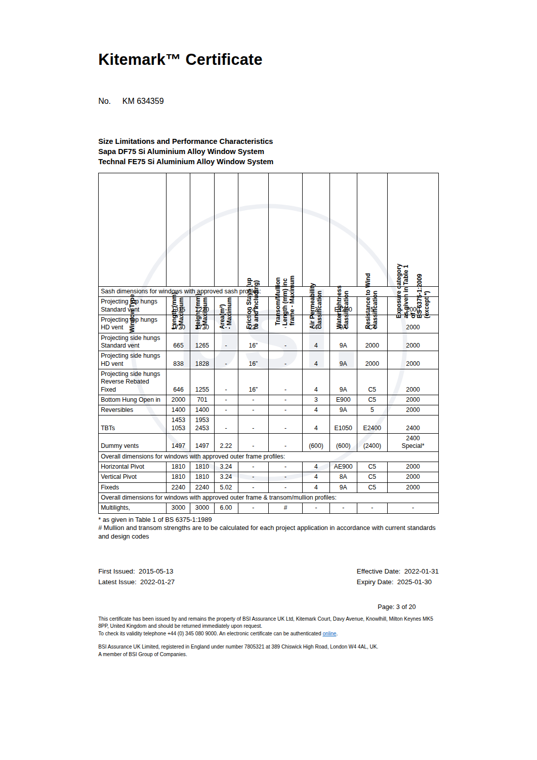bsi.
Kitemark™ Certificate
No. KM 634359
Size Limitations and Performance Characteristics
Sapa DF75 Si Aluminium Alloy Window System
Technal FE75 Si Aluminium Alloy Window System
| Window Type | Length (mm) - Maximum | Height (mm) - Maximum | Area(m²) - Maximum | Friction Stays (up to and including) | Transom/Mullion Length (mm) inc frame - Maximum | Air Permeability classification | Watertightness classification | Resistance to Wind classification | Exposure category as given in Table 1 of BS 6375-1:2009 (except *) |
| --- | --- | --- | --- | --- | --- | --- | --- | --- | --- |
| Sash dimensions for windows with approved sash profiles: |
| Projecting top hungs Standard vent | 1315 | 1220 | - | 24” | - | 2 | E1200 | 5 | 2000 |
| Projecting top hungs HD vent | 1720 | 1720 | - | 22” | - | 4 | 9A | C4 | 2000 |
| Projecting side hungs Standard vent | 665 | 1265 | - | 16” | - | 4 | 9A | 2000 | 2000 |
| Projecting side hungs HD vent | 838 | 1828 | - | 16” | - | 4 | 9A | 2000 | 2000 |
| Projecting side hungs Reverse Rebated Fixed | 646 | 1255 | - | 16” | - | 4 | 9A | C5 | 2000 |
| Bottom Hung Open in | 2000 | 701 | - | - | - | 3 | E900 | C5 | 2000 |
| Reversibles | 1400 | 1400 | - | - | - | 4 | 9A | 5 | 2000 |
| TBTs | 1453 1053 | 1953 2453 | - | - | - | 4 | E1050 | E2400 | 2400 |
| Dummy vents | 1497 | 1497 | 2.22 | - | - | (600) | (600) | (2400) | 2400 Special* |
| Overall dimensions for windows with approved outer frame profiles: |
| Horizontal Pivot | 1810 | 1810 | 3.24 | - | - | 4 | AE900 | C5 | 2000 |
| Vertical Pivot | 1810 | 1810 | 3.24 | - | - | 4 | 8A | C5 | 2000 |
| Fixeds | 2240 | 2240 | 5.02 | - | - | 4 | 9A | C5 | 2000 |
| Overall dimensions for windows with approved outer frame & transom/mullion profiles: |
| Multilights, | 3000 | 3000 | 6.00 | - | # | - | - | - | - |
* as given in Table 1 of BS 6375-1:1989
# Mullion and transom strengths are to be calculated for each project application in accordance with current standards and design codes
First Issued: 2015-05-13
Latest Issue: 2022-01-27
Effective Date: 2022-01-31
Expiry Date: 2025-01-30
Page: 3 of 20
This certificate has been issued by and remains the property of BSI Assurance UK Ltd, Kitemark Court, Davy Avenue, Knowlhill, Milton Keynes MK5 8PP, United Kingdom and should be returned immediately upon request.
To check its validity telephone +44 (0) 345 080 9000. An electronic certificate can be authenticated online.
BSI Assurance UK Limited, registered in England under number 7805321 at 389 Chiswick High Road, London W4 4AL, UK.
A member of BSI Group of Companies.